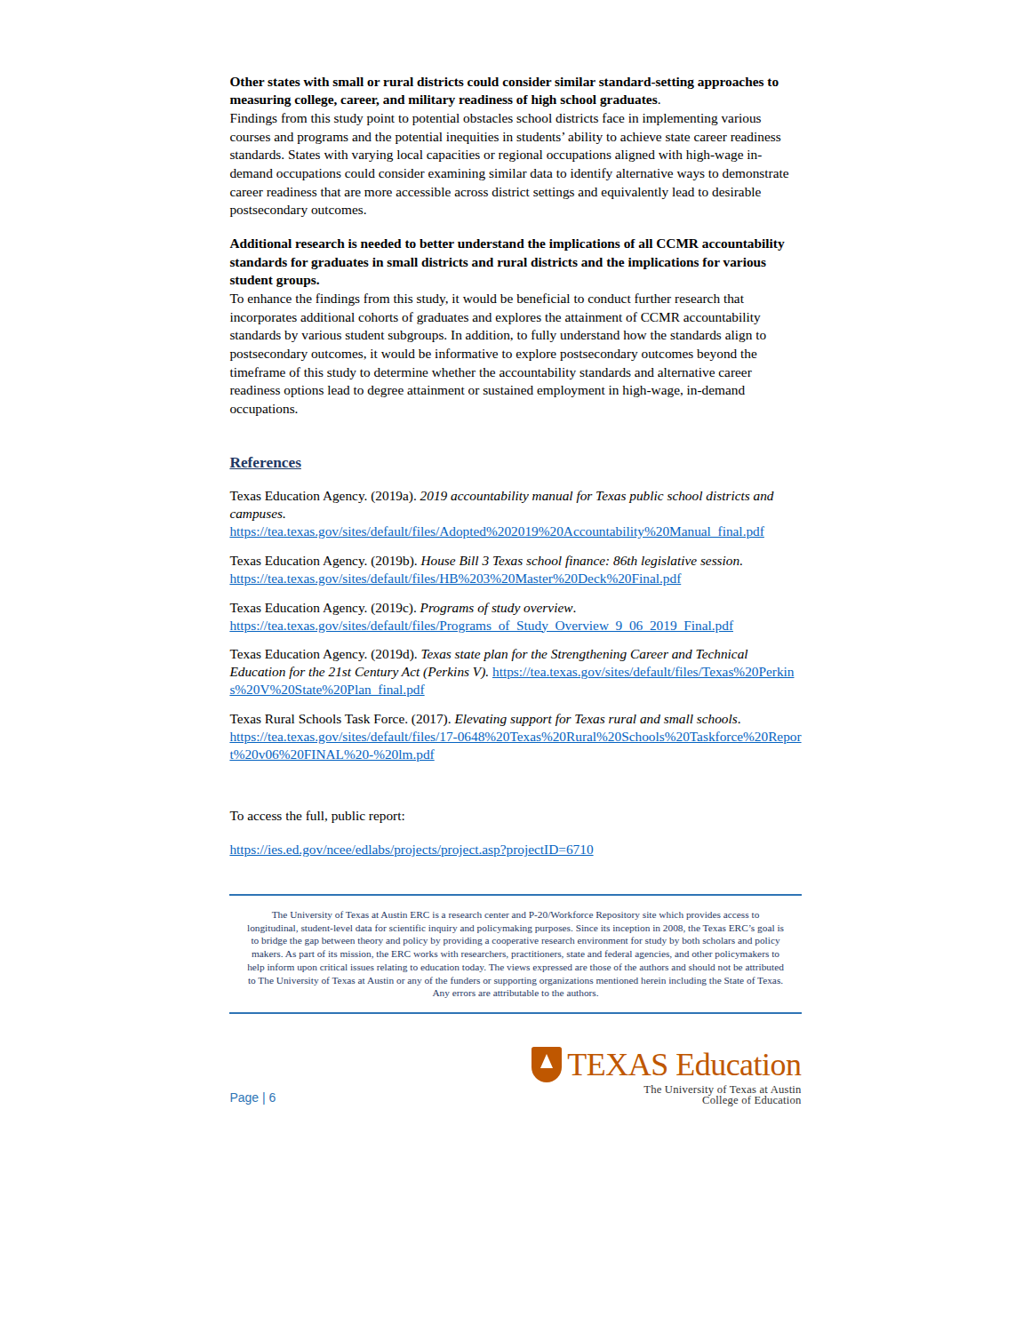Other states with small or rural districts could consider similar standard-setting approaches to measuring college, career, and military readiness of high school graduates.
Findings from this study point to potential obstacles school districts face in implementing various courses and programs and the potential inequities in students’ ability to achieve state career readiness standards. States with varying local capacities or regional occupations aligned with high-wage in-demand occupations could consider examining similar data to identify alternative ways to demonstrate career readiness that are more accessible across district settings and equivalently lead to desirable postsecondary outcomes.
Additional research is needed to better understand the implications of all CCMR accountability standards for graduates in small districts and rural districts and the implications for various student groups.
To enhance the findings from this study, it would be beneficial to conduct further research that incorporates additional cohorts of graduates and explores the attainment of CCMR accountability standards by various student subgroups. In addition, to fully understand how the standards align to postsecondary outcomes, it would be informative to explore postsecondary outcomes beyond the timeframe of this study to determine whether the accountability standards and alternative career readiness options lead to degree attainment or sustained employment in high-wage, in-demand occupations.
References
Texas Education Agency. (2019a). 2019 accountability manual for Texas public school districts and campuses.
https://tea.texas.gov/sites/default/files/Adopted%202019%20Accountability%20Manual_final.pdf
Texas Education Agency. (2019b). House Bill 3 Texas school finance: 86th legislative session.
https://tea.texas.gov/sites/default/files/HB%203%20Master%20Deck%20Final.pdf
Texas Education Agency. (2019c). Programs of study overview.
https://tea.texas.gov/sites/default/files/Programs_of_Study_Overview_9_06_2019_Final.pdf
Texas Education Agency. (2019d). Texas state plan for the Strengthening Career and Technical Education for the 21st Century Act (Perkins V). https://tea.texas.gov/sites/default/files/Texas%20Perkins%20V%20State%20Plan_final.pdf
Texas Rural Schools Task Force. (2017). Elevating support for Texas rural and small schools.
https://tea.texas.gov/sites/default/files/17-0648%20Texas%20Rural%20Schools%20Taskforce%20Report%20v06%20FINAL%20-%20lm.pdf
To access the full, public report:
https://ies.ed.gov/ncee/edlabs/projects/project.asp?projectID=6710
The University of Texas at Austin ERC is a research center and P-20/Workforce Repository site which provides access to longitudinal, student-level data for scientific inquiry and policymaking purposes. Since its inception in 2008, the Texas ERC’s goal is to bridge the gap between theory and policy by providing a cooperative research environment for study by both scholars and policy makers. As part of its mission, the ERC works with researchers, practitioners, state and federal agencies, and other policymakers to help inform upon critical issues relating to education today. The views expressed are those of the authors and should not be attributed to The University of Texas at Austin or any of the funders or supporting organizations mentioned herein including the State of Texas. Any errors are attributable to the authors.
Page | 6
TEXAS Education
The University of Texas at Austin
College of Education